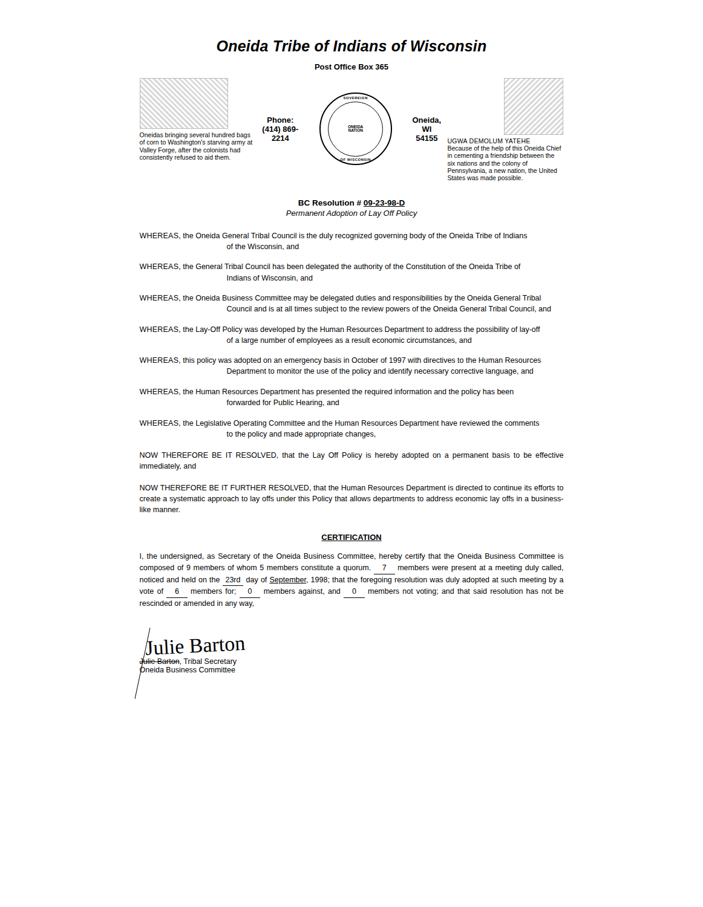Oneida Tribe of Indians of Wisconsin
Post Office Box 365
Oneidas bringing several hundred bags of corn to Washington's starving army at Valley Forge, after the colonists had consistently refused to aid them.
Phone: (414) 869-2214 SOVEREIGN ONEIDA
NATION OF WISCONSIN Oneida, WI 54155
UGWA DEMOLUM YATEHE
Because of the help of this Oneida Chief in cementing a friendship between the six nations and the colony of Pennsylvania, a new nation, the United States was made possible.
BC Resolution # 09-23-98-D
Permanent Adoption of Lay Off Policy
WHEREAS, the Oneida General Tribal Council is the duly recognized governing body of the Oneida Tribe of Indians of the Wisconsin, and
WHEREAS, the General Tribal Council has been delegated the authority of the Constitution of the Oneida Tribe of Indians of Wisconsin, and
WHEREAS, the Oneida Business Committee may be delegated duties and responsibilities by the Oneida General Tribal Council and is at all times subject to the review powers of the Oneida General Tribal Council, and
WHEREAS, the Lay-Off Policy was developed by the Human Resources Department to address the possibility of lay-off of a large number of employees as a result economic circumstances, and
WHEREAS, this policy was adopted on an emergency basis in October of 1997 with directives to the Human Resources Department to monitor the use of the policy and identify necessary corrective language, and
WHEREAS, the Human Resources Department has presented the required information and the policy has been forwarded for Public Hearing, and
WHEREAS, the Legislative Operating Committee and the Human Resources Department have reviewed the comments to the policy and made appropriate changes,
NOW THEREFORE BE IT RESOLVED, that the Lay Off Policy is hereby adopted on a permanent basis to be effective immediately, and
NOW THEREFORE BE IT FURTHER RESOLVED, that the Human Resources Department is directed to continue its efforts to create a systematic approach to lay offs under this Policy that allows departments to address economic lay offs in a business-like manner.
CERTIFICATION
I, the undersigned, as Secretary of the Oneida Business Committee, hereby certify that the Oneida Business Committee is composed of 9 members of whom 5 members constitute a quorum. 7 members were present at a meeting duly called, noticed and held on the 23rd day of September, 1998; that the foregoing resolution was duly adopted at such meeting by a vote of 6 members for; 0 members against, and 0 members not voting; and that said resolution has not be rescinded or amended in any way,
Julie Barton
Julie Barton, Tribal Secretary
Oneida Business Committee